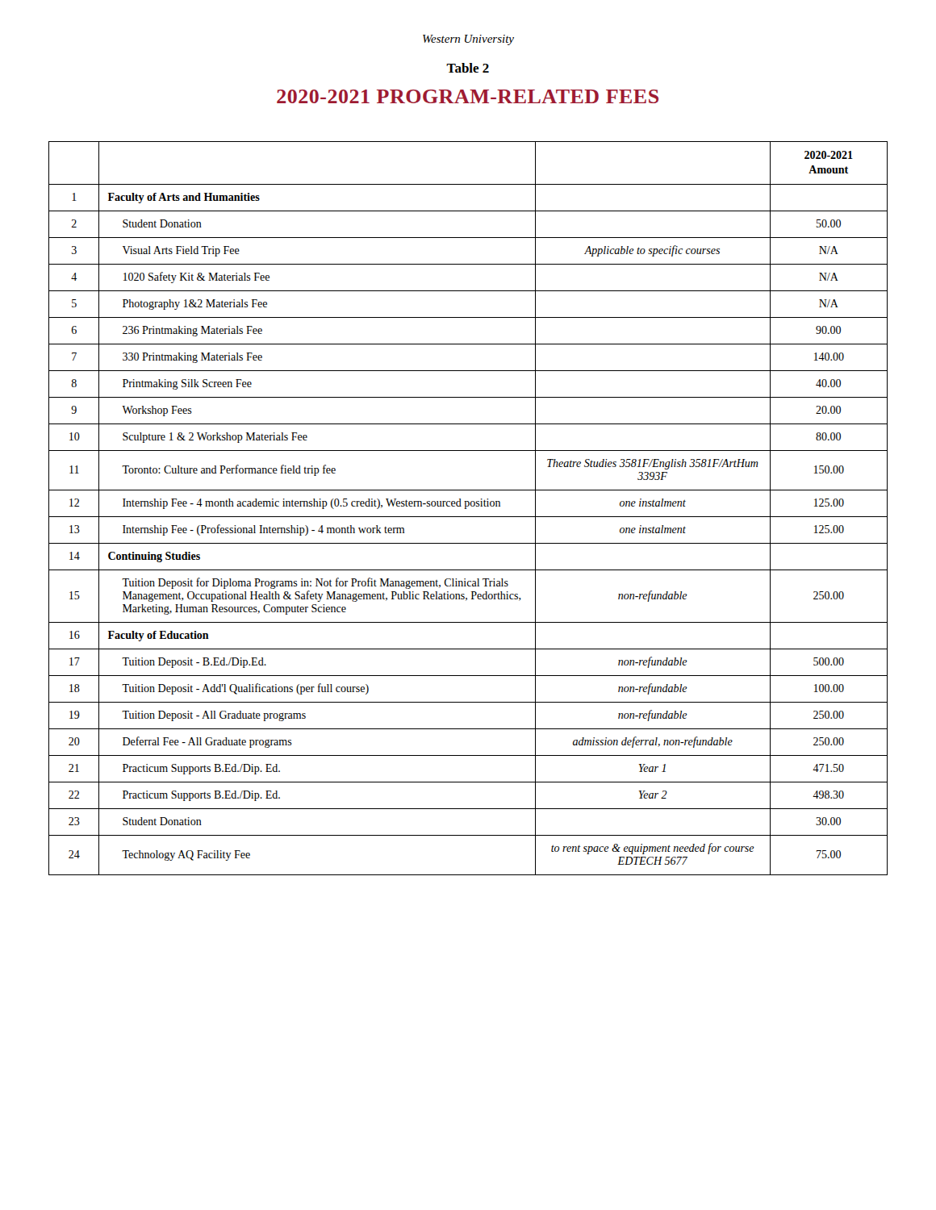Western University
Table 2
2020-2021 PROGRAM-RELATED FEES
| | | | 2020-2021 Amount |
| --- | --- | --- | --- |
| 1 | Faculty of Arts and Humanities | | |
| 2 | Student Donation | | 50.00 |
| 3 | Visual Arts Field Trip Fee | Applicable to specific courses | N/A |
| 4 | 1020 Safety Kit & Materials Fee | | N/A |
| 5 | Photography 1&2 Materials Fee | | N/A |
| 6 | 236 Printmaking Materials Fee | | 90.00 |
| 7 | 330 Printmaking Materials Fee | | 140.00 |
| 8 | Printmaking Silk Screen Fee | | 40.00 |
| 9 | Workshop Fees | | 20.00 |
| 10 | Sculpture 1 & 2 Workshop Materials Fee | | 80.00 |
| 11 | Toronto: Culture and Performance field trip fee | Theatre Studies 3581F/English 3581F/ArtHum 3393F | 150.00 |
| 12 | Internship Fee - 4 month academic internship (0.5 credit), Western-sourced position | one instalment | 125.00 |
| 13 | Internship Fee - (Professional Internship) - 4 month work term | one instalment | 125.00 |
| 14 | Continuing Studies | | |
| 15 | Tuition Deposit for Diploma Programs in: Not for Profit Management, Clinical Trials Management, Occupational Health & Safety Management, Public Relations, Pedorthics, Marketing, Human Resources, Computer Science | non-refundable | 250.00 |
| 16 | Faculty of Education | | |
| 17 | Tuition Deposit - B.Ed./Dip.Ed. | non-refundable | 500.00 |
| 18 | Tuition Deposit - Add'l Qualifications (per full course) | non-refundable | 100.00 |
| 19 | Tuition Deposit - All Graduate programs | non-refundable | 250.00 |
| 20 | Deferral Fee - All Graduate programs | admission deferral, non-refundable | 250.00 |
| 21 | Practicum Supports B.Ed./Dip. Ed. | Year 1 | 471.50 |
| 22 | Practicum Supports B.Ed./Dip. Ed. | Year 2 | 498.30 |
| 23 | Student Donation | | 30.00 |
| 24 | Technology AQ Facility Fee | to rent space & equipment needed for course EDTECH 5677 | 75.00 |